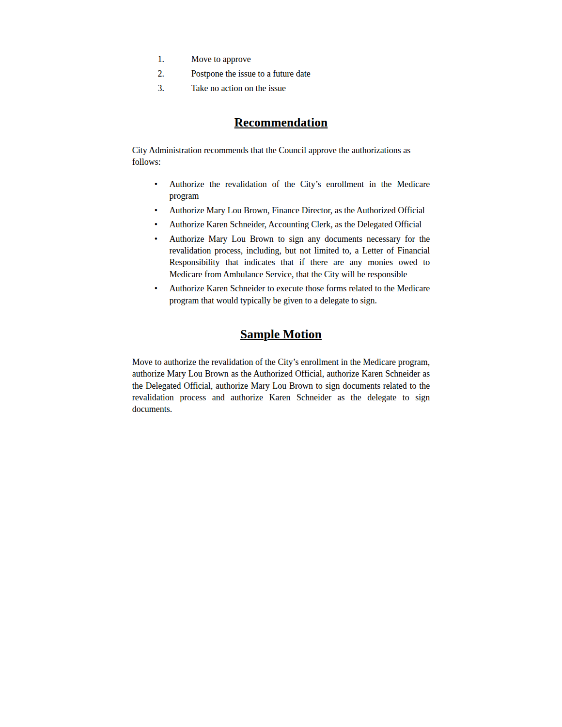1. Move to approve
2. Postpone the issue to a future date
3. Take no action on the issue
Recommendation
City Administration recommends that the Council approve the authorizations as follows:
Authorize the revalidation of the City’s enrollment in the Medicare program
Authorize Mary Lou Brown, Finance Director, as the Authorized Official
Authorize Karen Schneider, Accounting Clerk, as the Delegated Official
Authorize Mary Lou Brown to sign any documents necessary for the revalidation process, including, but not limited to, a Letter of Financial Responsibility that indicates that if there are any monies owed to Medicare from Ambulance Service, that the City will be responsible
Authorize Karen Schneider to execute those forms related to the Medicare program that would typically be given to a delegate to sign.
Sample Motion
Move to authorize the revalidation of the City’s enrollment in the Medicare program, authorize Mary Lou Brown as the Authorized Official, authorize Karen Schneider as the Delegated Official, authorize Mary Lou Brown to sign documents related to the revalidation process and authorize Karen Schneider as the delegate to sign documents.